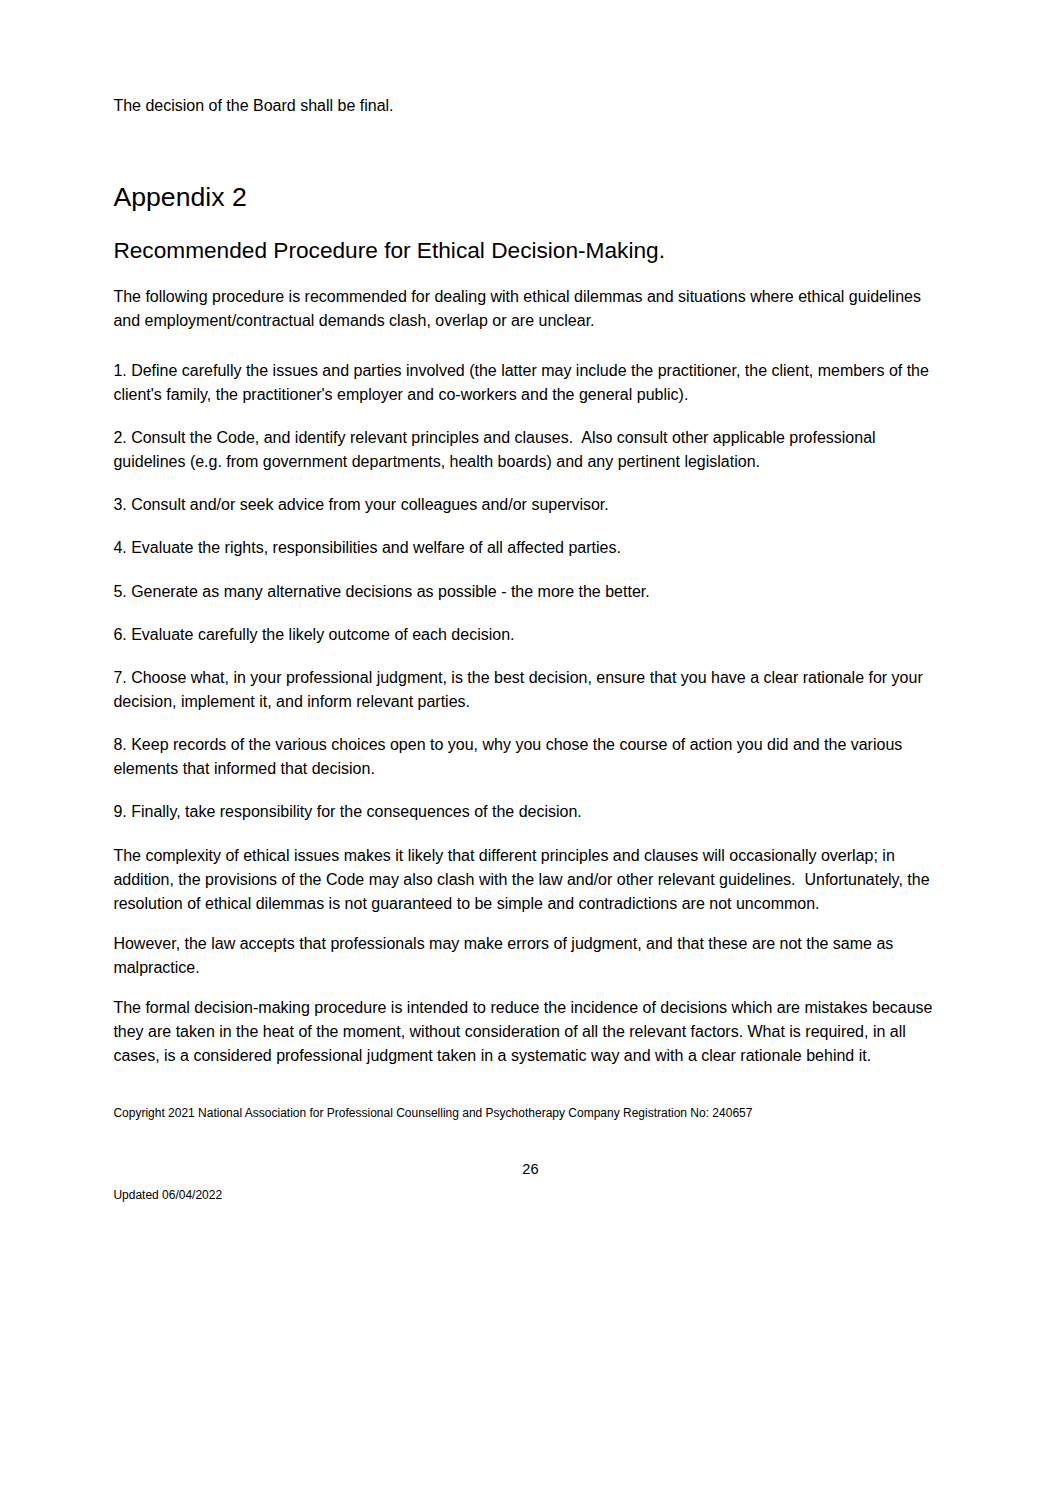The decision of the Board shall be final.
Appendix 2
Recommended Procedure for Ethical Decision-Making.
The following procedure is recommended for dealing with ethical dilemmas and situations where ethical guidelines and employment/contractual demands clash, overlap or are unclear.
1. Define carefully the issues and parties involved (the latter may include the practitioner, the client, members of the client's family, the practitioner's employer and co-workers and the general public).
2. Consult the Code, and identify relevant principles and clauses. Also consult other applicable professional guidelines (e.g. from government departments, health boards) and any pertinent legislation.
3. Consult and/or seek advice from your colleagues and/or supervisor.
4. Evaluate the rights, responsibilities and welfare of all affected parties.
5. Generate as many alternative decisions as possible - the more the better.
6. Evaluate carefully the likely outcome of each decision.
7. Choose what, in your professional judgment, is the best decision, ensure that you have a clear rationale for your decision, implement it, and inform relevant parties.
8. Keep records of the various choices open to you, why you chose the course of action you did and the various elements that informed that decision.
9. Finally, take responsibility for the consequences of the decision.
The complexity of ethical issues makes it likely that different principles and clauses will occasionally overlap; in addition, the provisions of the Code may also clash with the law and/or other relevant guidelines. Unfortunately, the resolution of ethical dilemmas is not guaranteed to be simple and contradictions are not uncommon.
However, the law accepts that professionals may make errors of judgment, and that these are not the same as malpractice.
The formal decision-making procedure is intended to reduce the incidence of decisions which are mistakes because they are taken in the heat of the moment, without consideration of all the relevant factors. What is required, in all cases, is a considered professional judgment taken in a systematic way and with a clear rationale behind it.
Copyright 2021 National Association for Professional Counselling and Psychotherapy Company Registration No: 240657
26
Updated 06/04/2022